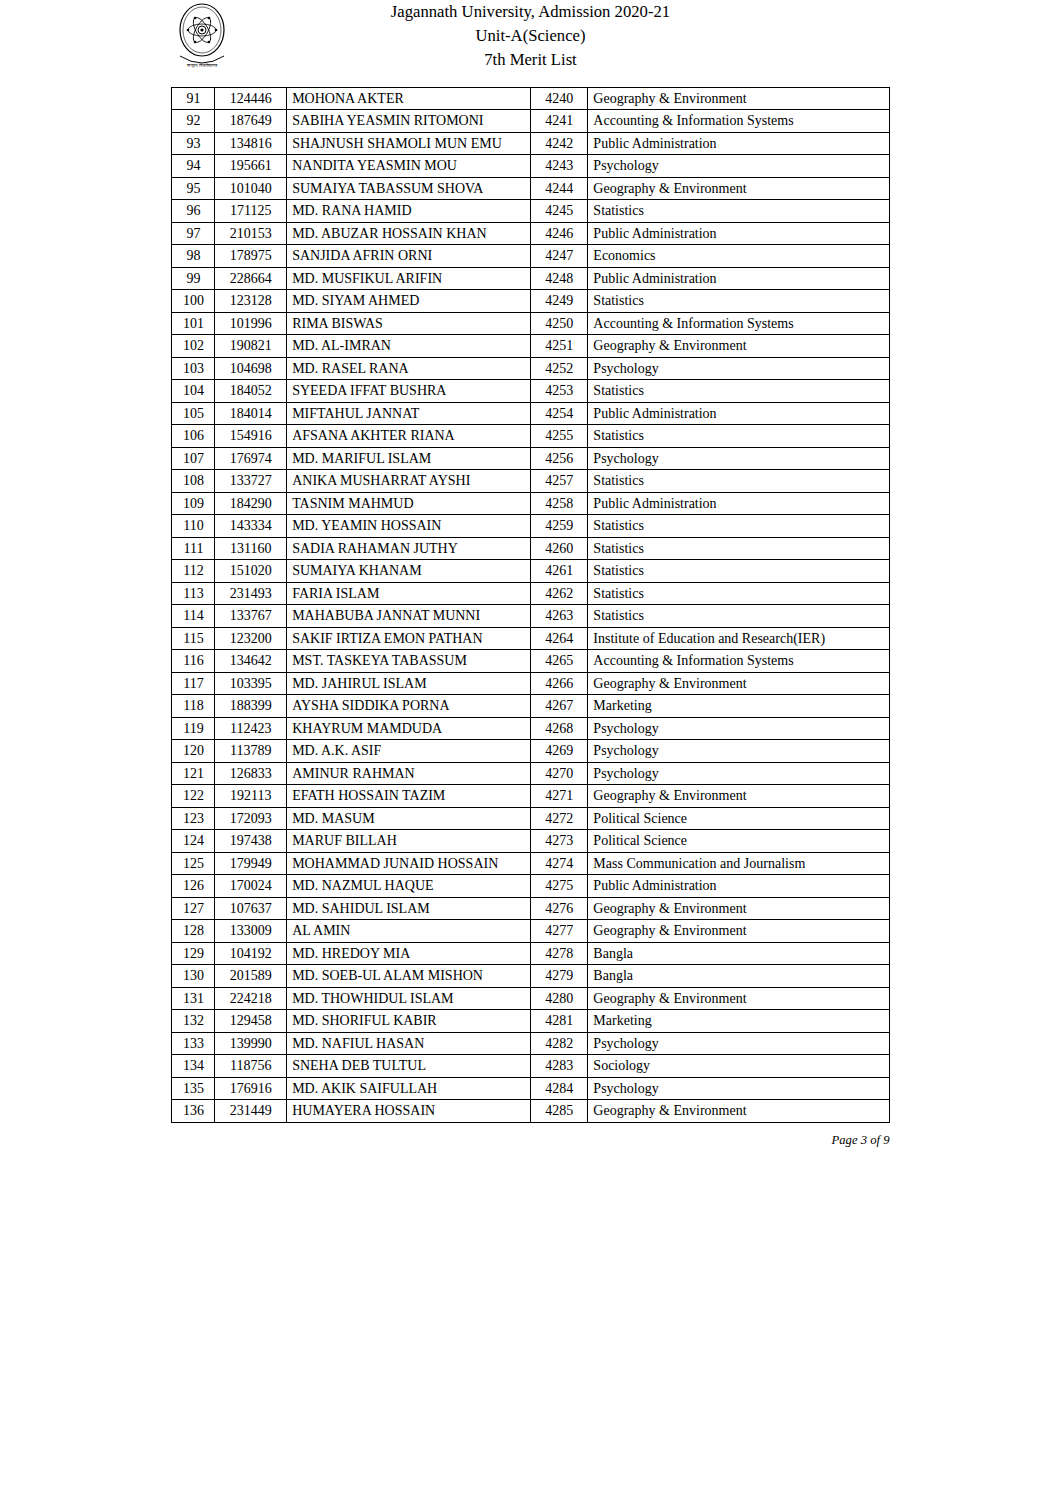জগন্নাথ বিশ্ববিদ্যালয়
Jagannath University, Admission 2020-21
Unit-A(Science)
7th Merit List
| 91 | 124446 | MOHONA AKTER | 4240 | Geography & Environment |
| 92 | 187649 | SABIHA YEASMIN RITOMONI | 4241 | Accounting & Information Systems |
| 93 | 134816 | SHAJNUSH SHAMOLI MUN EMU | 4242 | Public Administration |
| 94 | 195661 | NANDITA YEASMIN MOU | 4243 | Psychology |
| 95 | 101040 | SUMAIYA TABASSUM SHOVA | 4244 | Geography & Environment |
| 96 | 171125 | MD. RANA HAMID | 4245 | Statistics |
| 97 | 210153 | MD. ABUZAR HOSSAIN KHAN | 4246 | Public Administration |
| 98 | 178975 | SANJIDA AFRIN ORNI | 4247 | Economics |
| 99 | 228664 | MD. MUSFIKUL ARIFIN | 4248 | Public Administration |
| 100 | 123128 | MD. SIYAM AHMED | 4249 | Statistics |
| 101 | 101996 | RIMA BISWAS | 4250 | Accounting & Information Systems |
| 102 | 190821 | MD. AL-IMRAN | 4251 | Geography & Environment |
| 103 | 104698 | MD. RASEL RANA | 4252 | Psychology |
| 104 | 184052 | SYEEDA IFFAT BUSHRA | 4253 | Statistics |
| 105 | 184014 | MIFTAHUL JANNAT | 4254 | Public Administration |
| 106 | 154916 | AFSANA AKHTER RIANA | 4255 | Statistics |
| 107 | 176974 | MD. MARIFUL ISLAM | 4256 | Psychology |
| 108 | 133727 | ANIKA MUSHARRAT AYSHI | 4257 | Statistics |
| 109 | 184290 | TASNIM MAHMUD | 4258 | Public Administration |
| 110 | 143334 | MD. YEAMIN HOSSAIN | 4259 | Statistics |
| 111 | 131160 | SADIA RAHAMAN JUTHY | 4260 | Statistics |
| 112 | 151020 | SUMAIYA KHANAM | 4261 | Statistics |
| 113 | 231493 | FARIA ISLAM | 4262 | Statistics |
| 114 | 133767 | MAHABUBA JANNAT MUNNI | 4263 | Statistics |
| 115 | 123200 | SAKIF IRTIZA EMON PATHAN | 4264 | Institute of Education and Research(IER) |
| 116 | 134642 | MST. TASKEYA TABASSUM | 4265 | Accounting & Information Systems |
| 117 | 103395 | MD. JAHIRUL ISLAM | 4266 | Geography & Environment |
| 118 | 188399 | AYSHA SIDDIKA PORNA | 4267 | Marketing |
| 119 | 112423 | KHAYRUM MAMDUDA | 4268 | Psychology |
| 120 | 113789 | MD. A.K. ASIF | 4269 | Psychology |
| 121 | 126833 | AMINUR RAHMAN | 4270 | Psychology |
| 122 | 192113 | EFATH HOSSAIN TAZIM | 4271 | Geography & Environment |
| 123 | 172093 | MD. MASUM | 4272 | Political Science |
| 124 | 197438 | MARUF BILLAH | 4273 | Political Science |
| 125 | 179949 | MOHAMMAD JUNAID HOSSAIN | 4274 | Mass Communication and Journalism |
| 126 | 170024 | MD. NAZMUL HAQUE | 4275 | Public Administration |
| 127 | 107637 | MD. SAHIDUL ISLAM | 4276 | Geography & Environment |
| 128 | 133009 | AL AMIN | 4277 | Geography & Environment |
| 129 | 104192 | MD. HREDOY MIA | 4278 | Bangla |
| 130 | 201589 | MD. SOEB-UL ALAM MISHON | 4279 | Bangla |
| 131 | 224218 | MD. THOWHIDUL ISLAM | 4280 | Geography & Environment |
| 132 | 129458 | MD. SHORIFUL KABIR | 4281 | Marketing |
| 133 | 139990 | MD. NAFIUL HASAN | 4282 | Psychology |
| 134 | 118756 | SNEHA DEB TULTUL | 4283 | Sociology |
| 135 | 176916 | MD. AKIK SAIFULLAH | 4284 | Psychology |
| 136 | 231449 | HUMAYERA HOSSAIN | 4285 | Geography & Environment |
Page 3 of 9